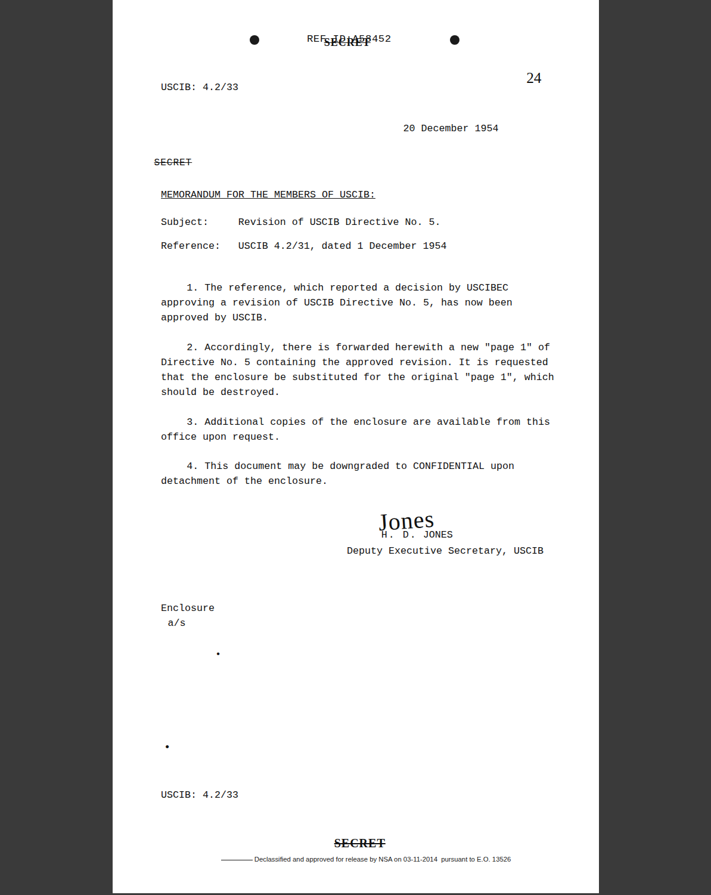REF ID:A58452SECRET
 
24
USCIB: 4.2/33
20 December 1954
SECRET
MEMORANDUM FOR THE MEMBERS OF USCIB:
| Subject: | Revision of USCIB Directive No. 5. |
| Reference: | USCIB 4.2/31, dated 1 December 1954 |
1. The reference, which reported a decision by USCIBEC approving a revision of USCIB Directive No. 5, has now been approved by USCIB.
2. Accordingly, there is forwarded herewith a new "page 1" of Directive No. 5 containing the approved revision. It is requested that the enclosure be substituted for the original "page 1", which should be destroyed.
3. Additional copies of the enclosure are available from this office upon request.
4. This document may be downgraded to CONFIDENTIAL upon detachment of the enclosure.
Jones
H. D. JONES
Deputy Executive Secretary, USCIB
Enclosure
a/s
•
•
USCIB: 4.2/33
SECRET
Declassified and approved for release by NSA on 03-11-2014 pursuant to E.O. 13526